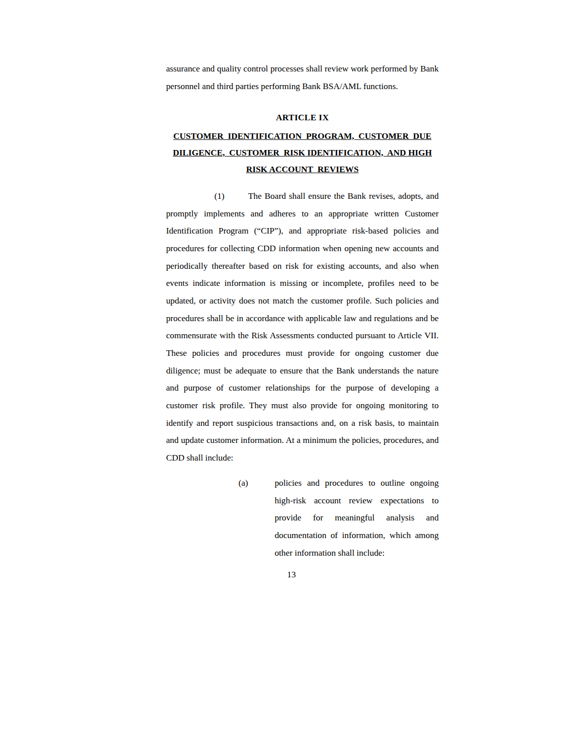assurance and quality control processes shall review work performed by Bank personnel and third parties performing Bank BSA/AML functions.
ARTICLE IX
CUSTOMER IDENTIFICATION PROGRAM, CUSTOMER DUE DILIGENCE, CUSTOMER RISK IDENTIFICATION, AND HIGH RISK ACCOUNT REVIEWS
(1) The Board shall ensure the Bank revises, adopts, and promptly implements and adheres to an appropriate written Customer Identification Program (“CIP”), and appropriate risk-based policies and procedures for collecting CDD information when opening new accounts and periodically thereafter based on risk for existing accounts, and also when events indicate information is missing or incomplete, profiles need to be updated, or activity does not match the customer profile. Such policies and procedures shall be in accordance with applicable law and regulations and be commensurate with the Risk Assessments conducted pursuant to Article VII. These policies and procedures must provide for ongoing customer due diligence; must be adequate to ensure that the Bank understands the nature and purpose of customer relationships for the purpose of developing a customer risk profile. They must also provide for ongoing monitoring to identify and report suspicious transactions and, on a risk basis, to maintain and update customer information. At a minimum the policies, procedures, and CDD shall include:
(a) policies and procedures to outline ongoing high-risk account review expectations to provide for meaningful analysis and documentation of information, which among other information shall include:
13